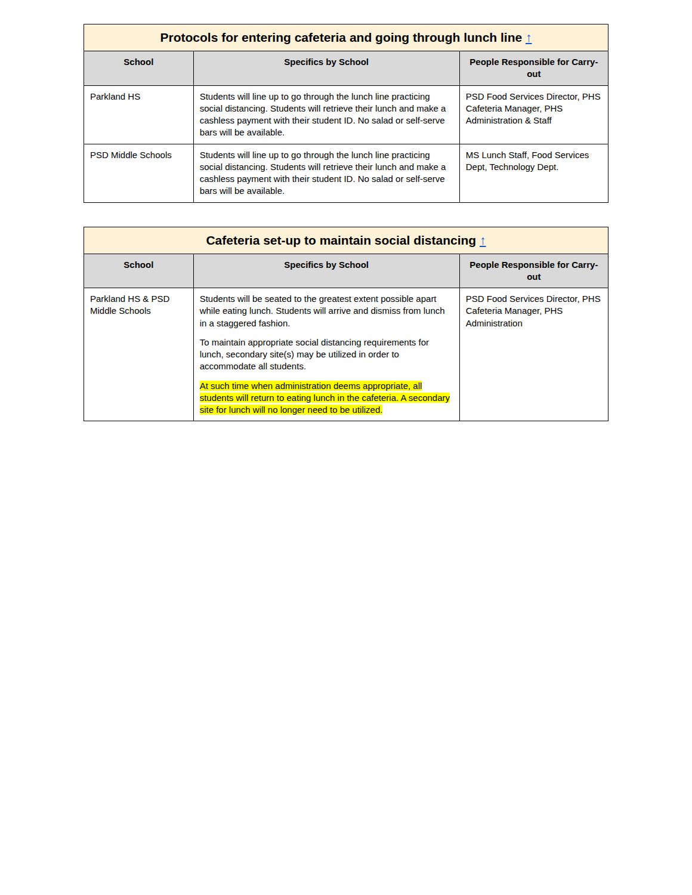Protocols for entering cafeteria and going through lunch line ↑
| School | Specifics by School | People Responsible for Carry-out |
| --- | --- | --- |
| Parkland HS | Students will line up to go through the lunch line practicing social distancing. Students will retrieve their lunch and make a cashless payment with their student ID. No salad or self-serve bars will be available. | PSD Food Services Director, PHS Cafeteria Manager, PHS Administration & Staff |
| PSD Middle Schools | Students will line up to go through the lunch line practicing social distancing. Students will retrieve their lunch and make a cashless payment with their student ID. No salad or self-serve bars will be available. | MS Lunch Staff, Food Services Dept, Technology Dept. |
Cafeteria set-up to maintain social distancing ↑
| School | Specifics by School | People Responsible for Carry-out |
| --- | --- | --- |
| Parkland HS & PSD Middle Schools | Students will be seated to the greatest extent possible apart while eating lunch. Students will arrive and dismiss from lunch in a staggered fashion. To maintain appropriate social distancing requirements for lunch, secondary site(s) may be utilized in order to accommodate all students. At such time when administration deems appropriate, all students will return to eating lunch in the cafeteria. A secondary site for lunch will no longer need to be utilized. | PSD Food Services Director, PHS Cafeteria Manager, PHS Administration |